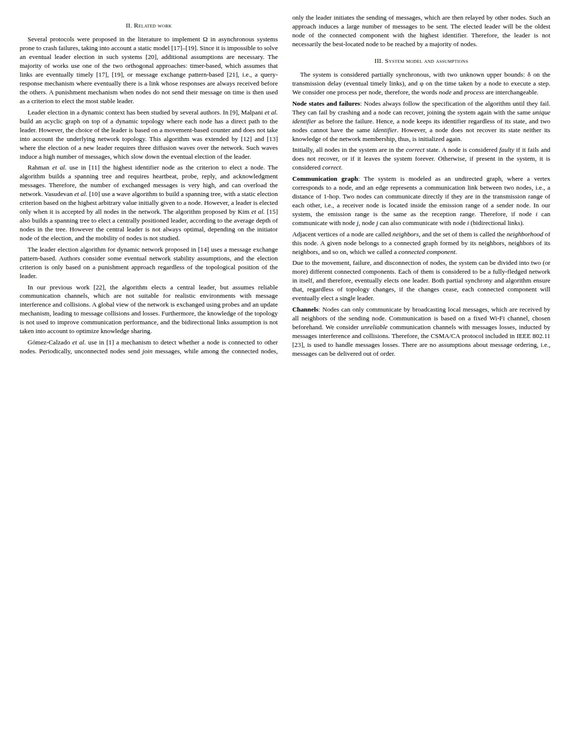II. Related work
Several protocols were proposed in the literature to implement Ω in asynchronous systems prone to crash failures, taking into account a static model [17]–[19]. Since it is impossible to solve an eventual leader election in such systems [20], additional assumptions are necessary. The majority of works use one of the two orthogonal approaches: timer-based, which assumes that links are eventually timely [17], [19], or message exchange pattern-based [21], i.e., a query-response mechanism where eventually there is a link whose responses are always received before the others. A punishment mechanism when nodes do not send their message on time is then used as a criterion to elect the most stable leader.
Leader election in a dynamic context has been studied by several authors. In [9], Malpani et al. build an acyclic graph on top of a dynamic topology where each node has a direct path to the leader. However, the choice of the leader is based on a movement-based counter and does not take into account the underlying network topology. This algorithm was extended by [12] and [13] where the election of a new leader requires three diffusion waves over the network. Such waves induce a high number of messages, which slow down the eventual election of the leader.
Rahman et al. use in [11] the highest identifier node as the criterion to elect a node. The algorithm builds a spanning tree and requires heartbeat, probe, reply, and acknowledgment messages. Therefore, the number of exchanged messages is very high, and can overload the network. Vasudevan et al. [10] use a wave algorithm to build a spanning tree, with a static election criterion based on the highest arbitrary value initially given to a node. However, a leader is elected only when it is accepted by all nodes in the network. The algorithm proposed by Kim et al. [15] also builds a spanning tree to elect a centrally positioned leader, according to the average depth of nodes in the tree. However the central leader is not always optimal, depending on the initiator node of the election, and the mobility of nodes is not studied.
The leader election algorithm for dynamic network proposed in [14] uses a message exchange pattern-based. Authors consider some eventual network stability assumptions, and the election criterion is only based on a punishment approach regardless of the topological position of the leader.
In our previous work [22], the algorithm elects a central leader, but assumes reliable communication channels, which are not suitable for realistic environments with message interference and collisions. A global view of the network is exchanged using probes and an update mechanism, leading to message collisions and losses. Furthermore, the knowledge of the topology is not used to improve communication performance, and the bidirectional links assumption is not taken into account to optimize knowledge sharing.
Gómez-Calzado et al. use in [1] a mechanism to detect whether a node is connected to other nodes. Periodically, unconnected nodes send join messages, while among the connected nodes, only the leader initiates the sending of messages, which are then relayed by other nodes. Such an approach induces a large number of messages to be sent. The elected leader will be the oldest node of the connected component with the highest identifier. Therefore, the leader is not necessarily the best-located node to be reached by a majority of nodes.
III. System model and assumptions
The system is considered partially synchronous, with two unknown upper bounds: δ on the transmission delay (eventual timely links), and φ on the time taken by a node to execute a step. We consider one process per node, therefore, the words node and process are interchangeable.
Node states and failures: Nodes always follow the specification of the algorithm until they fail. They can fail by crashing and a node can recover, joining the system again with the same unique identifier as before the failure. Hence, a node keeps its identifier regardless of its state, and two nodes cannot have the same identifier. However, a node does not recover its state neither its knowledge of the network membership, thus, is initialized again.
Initially, all nodes in the system are in the correct state. A node is considered faulty if it fails and does not recover, or if it leaves the system forever. Otherwise, if present in the system, it is considered correct.
Communication graph: The system is modeled as an undirected graph, where a vertex corresponds to a node, and an edge represents a communication link between two nodes, i.e., a distance of 1-hop. Two nodes can communicate directly if they are in the transmission range of each other, i.e., a receiver node is located inside the emission range of a sender node. In our system, the emission range is the same as the reception range. Therefore, if node i can communicate with node j, node j can also communicate with node i (bidirectional links).
Adjacent vertices of a node are called neighbors, and the set of them is called the neighborhood of this node. A given node belongs to a connected graph formed by its neighbors, neighbors of its neighbors, and so on, which we called a connected component.
Due to the movement, failure, and disconnection of nodes, the system can be divided into two (or more) different connected components. Each of them is considered to be a fully-fledged network in itself, and therefore, eventually elects one leader. Both partial synchrony and algorithm ensure that, regardless of topology changes, if the changes cease, each connected component will eventually elect a single leader.
Channels: Nodes can only communicate by broadcasting local messages, which are received by all neighbors of the sending node. Communication is based on a fixed Wi-Fi channel, chosen beforehand. We consider unreliable communication channels with messages losses, inducted by messages interference and collisions. Therefore, the CSMA/CA protocol included in IEEE 802.11 [23], is used to handle messages losses. There are no assumptions about message ordering, i.e., messages can be delivered out of order.